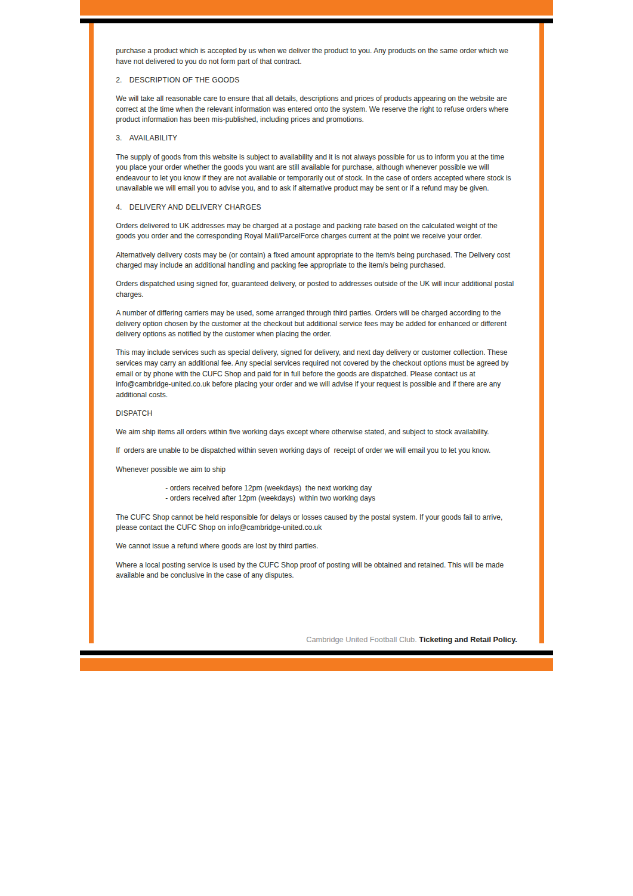purchase a product which is accepted by us when we deliver the product to you. Any products on the same order which we have not delivered to you do not form part of that contract.
2. DESCRIPTION OF THE GOODS
We will take all reasonable care to ensure that all details, descriptions and prices of products appearing on the website are correct at the time when the relevant information was entered onto the system. We reserve the right to refuse orders where product information has been mis-published, including prices and promotions.
3. AVAILABILITY
The supply of goods from this website is subject to availability and it is not always possible for us to inform you at the time you place your order whether the goods you want are still available for purchase, although whenever possible we will endeavour to let you know if they are not available or temporarily out of stock. In the case of orders accepted where stock is unavailable we will email you to advise you, and to ask if alternative product may be sent or if a refund may be given.
4. DELIVERY AND DELIVERY CHARGES
Orders delivered to UK addresses may be charged at a postage and packing rate based on the calculated weight of the goods you order and the corresponding Royal Mail/ParcelForce charges current at the point we receive your order.
Alternatively delivery costs may be (or contain) a fixed amount appropriate to the item/s being purchased. The Delivery cost charged may include an additional handling and packing fee appropriate to the item/s being purchased.
Orders dispatched using signed for, guaranteed delivery, or posted to addresses outside of the UK will incur additional postal charges.
A number of differing carriers may be used, some arranged through third parties. Orders will be charged according to the delivery option chosen by the customer at the checkout but additional service fees may be added for enhanced or different delivery options as notified by the customer when placing the order.
This may include services such as special delivery, signed for delivery, and next day delivery or customer collection. These services may carry an additional fee. Any special services required not covered by the checkout options must be agreed by email or by phone with the CUFC Shop and paid for in full before the goods are dispatched. Please contact us at info@cambridge-united.co.uk before placing your order and we will advise if your request is possible and if there are any additional costs.
DISPATCH
We aim ship items all orders within five working days except where otherwise stated, and subject to stock availability.
If orders are unable to be dispatched within seven working days of receipt of order we will email you to let you know.
Whenever possible we aim to ship
- orders received before 12pm (weekdays) the next working day
- orders received after 12pm (weekdays) within two working days
The CUFC Shop cannot be held responsible for delays or losses caused by the postal system. If your goods fail to arrive, please contact the CUFC Shop on info@cambridge-united.co.uk
We cannot issue a refund where goods are lost by third parties.
Where a local posting service is used by the CUFC Shop proof of posting will be obtained and retained. This will be made available and be conclusive in the case of any disputes.
Cambridge United Football Club. Ticketing and Retail Policy.